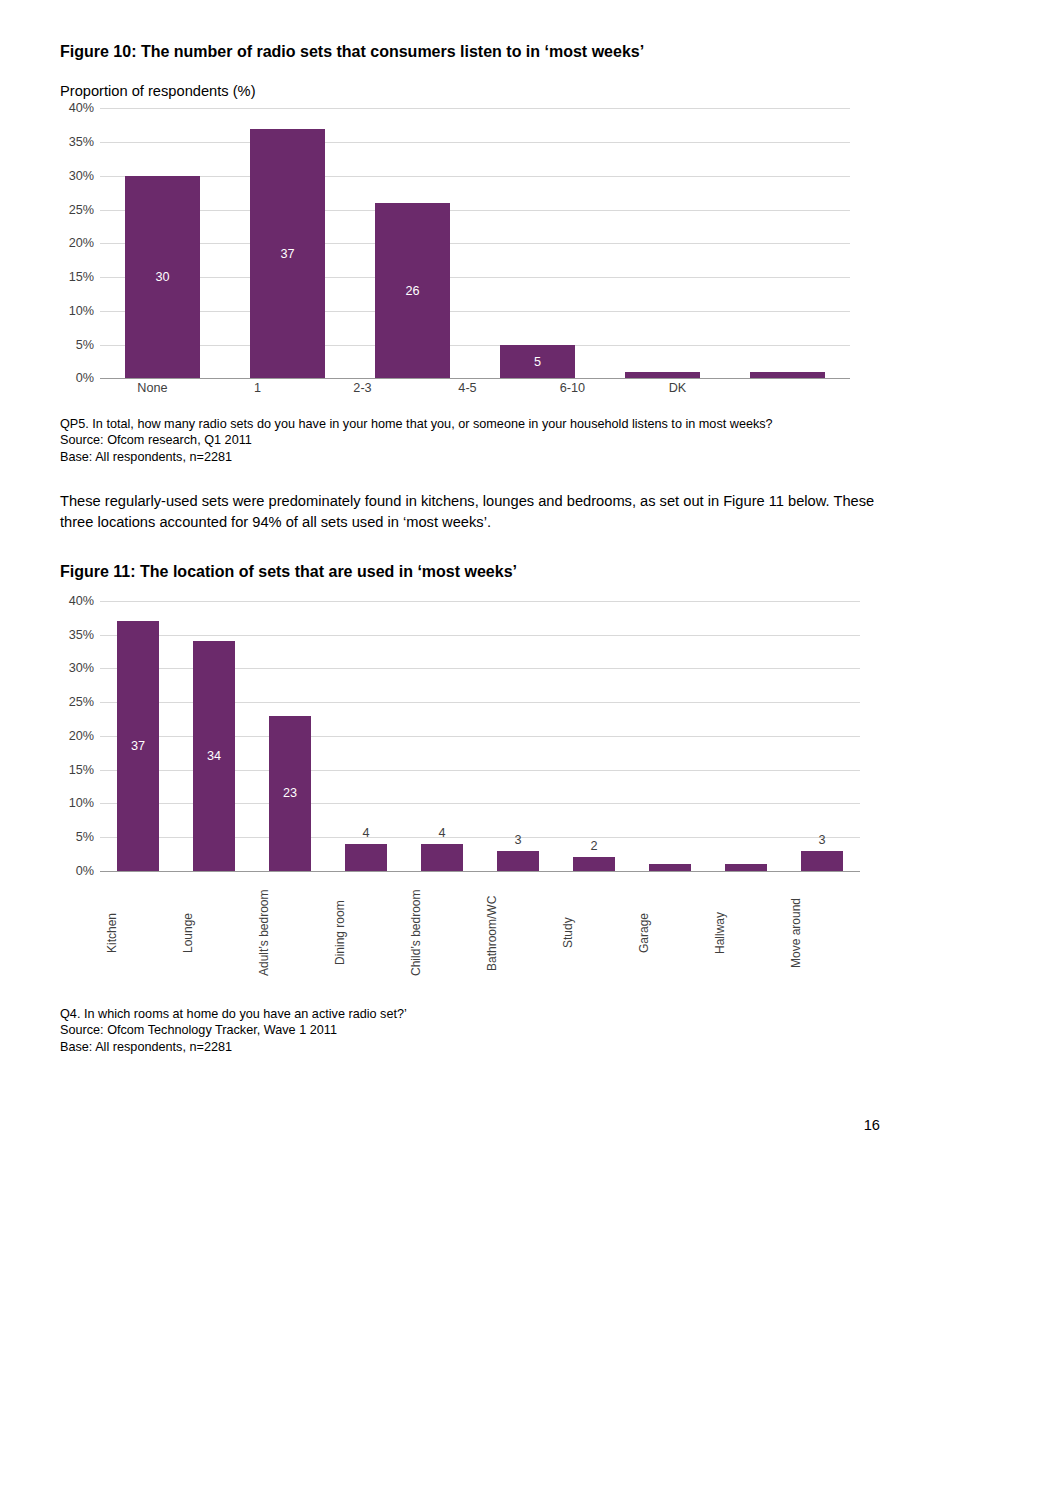Figure 10: The number of radio sets that consumers listen to in ‘most weeks’
Proportion of respondents (%)
40%
35%
30%
25%
20%
15%
10%
5%
0%
30
37
26
5
None
1
2-3
4-5
6-10
DK
QP5. In total, how many radio sets do you have in your home that you, or someone in your household listens to in most weeks?
Source: Ofcom research, Q1 2011
Base: All respondents, n=2281
These regularly-used sets were predominately found in kitchens, lounges and bedrooms, as set out in Figure 11 below. These three locations accounted for 94% of all sets used in ‘most weeks’.
Figure 11: The location of sets that are used in ‘most weeks’
40%
35%
30%
25%
20%
15%
10%
5%
0%
37
34
23
4
4
3
2
3
Kitchen
Lounge
Adult’s bedroom
Dining room
Child’s bedroom
Bathroom/WC
Study
Garage
Hallway
Move around
Q4. In which rooms at home do you have an active radio set?’
Source: Ofcom Technology Tracker, Wave 1 2011
Base: All respondents, n=2281
16